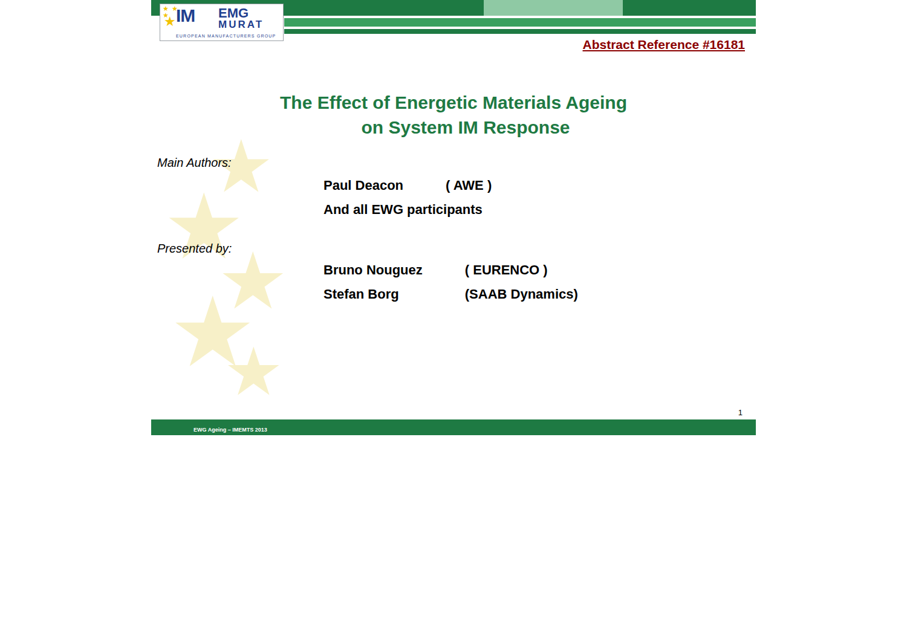★ ★
★
★
IM
EMG
MURAT
EUROPEAN MANUFACTURERS GROUP
Abstract Reference #16181
★
★
★
★
★
The Effect of Energetic Materials Ageing on System IM Response
Main Authors:
| Paul Deacon | ( AWE ) |
| And all EWG participants |
Presented by:
| Bruno Nouguez | ( EURENCO ) |
| Stefan Borg | (SAAB Dynamics) |
1
EWG Ageing – IMEMTS 2013